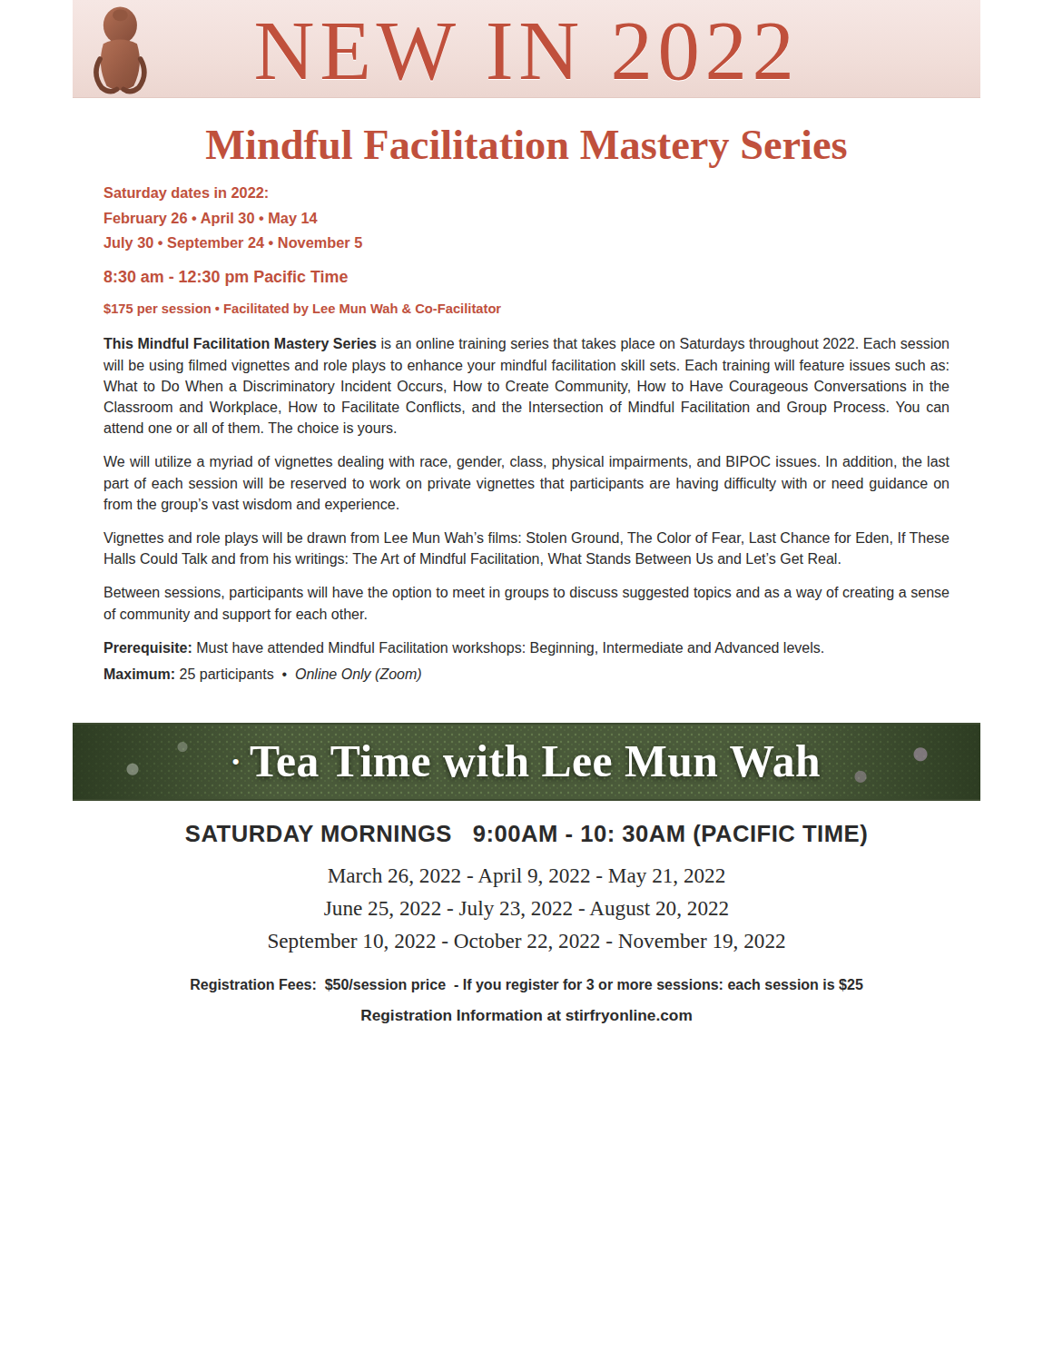NEW IN 2022
Mindful Facilitation Mastery Series
Saturday dates in 2022:
February 26 • April 30 • May 14
July 30 • September 24 • November 5 8:30 am - 12:30 pm Pacific Time $175 per session • Facilitated by Lee Mun Wah & Co-Facilitator
This Mindful Facilitation Mastery Series is an online training series that takes place on Saturdays throughout 2022. Each session will be using filmed vignettes and role plays to enhance your mindful facilitation skill sets. Each training will feature issues such as: What to Do When a Discriminatory Incident Occurs, How to Create Community, How to Have Courageous Conversations in the Classroom and Workplace, How to Facilitate Conflicts, and the Intersection of Mindful Facilitation and Group Process. You can attend one or all of them. The choice is yours.
We will utilize a myriad of vignettes dealing with race, gender, class, physical impairments, and BIPOC issues. In addition, the last part of each session will be reserved to work on private vignettes that participants are having difficulty with or need guidance on from the group’s vast wisdom and experience.
Vignettes and role plays will be drawn from Lee Mun Wah’s films: Stolen Ground, The Color of Fear, Last Chance for Eden, If These Halls Could Talk and from his writings: The Art of Mindful Facilitation, What Stands Between Us and Let’s Get Real.
Between sessions, participants will have the option to meet in groups to discuss suggested topics and as a way of creating a sense of community and support for each other.
Prerequisite: Must have attended Mindful Facilitation workshops: Beginning, Intermediate and Advanced levels.
Maximum: 25 participants • Online Only (Zoom)
•
Tea Time with Lee Mun Wah
Saturday Mornings 9:00am - 10: 30am (Pacific Time)
March 26, 2022 - April 9, 2022 - May 21, 2022
June 25, 2022 - July 23, 2022 - August 20, 2022
September 10, 2022 - October 22, 2022 - November 19, 2022
Registration Fees: $50/session price - If you register for 3 or more sessions: each session is $25
Registration Information at stirfryonline.com